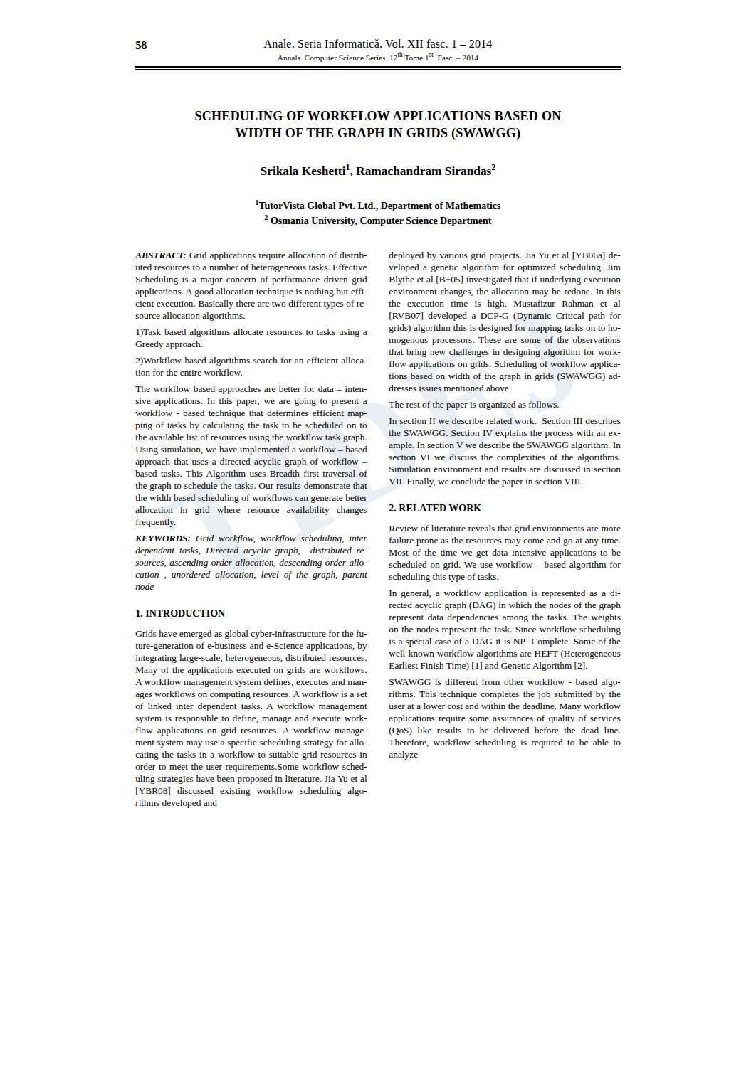TIDEJ
58
Anale. Seria Informatică. Vol. XII fasc. 1 – 2014
Annals. Computer Science Series. 12th Tome 1st Fasc. – 2014
SCHEDULING OF WORKFLOW APPLICATIONS BASED ON
WIDTH OF THE GRAPH IN GRIDS (SWAWGG)
Srikala Keshetti1, Ramachandram Sirandas2
1TutorVista Global Pvt. Ltd., Department of Mathematics
2 Osmania University, Computer Science Department
ABSTRACT: Grid applications require allocation of distributed resources to a number of heterogeneous tasks. Effective Scheduling is a major concern of performance driven grid applications. A good allocation technique is nothing but efficient execution. Basically there are two different types of resource allocation algorithms.
1)Task based algorithms allocate resources to tasks using a Greedy approach.
2)Workflow based algorithms search for an efficient allocation for the entire workflow.
The workflow based approaches are better for data – intensive applications. In this paper, we are going to present a workflow - based technique that determines efficient mapping of tasks by calculating the task to be scheduled on to the available list of resources using the workflow task graph. Using simulation, we have implemented a workflow – based approach that uses a directed acyclic graph of workflow – based tasks. This Algorithm uses Breadth first traversal of the graph to schedule the tasks. Our results demonstrate that the width based scheduling of workflows can generate better allocation in grid where resource availability changes frequently.
KEYWORDS: Grid workflow, workflow scheduling, inter dependent tasks, Directed acyclic graph, distributed resources, ascending order allocation, descending order allocation , unordered allocation, level of the graph, parent node
1. INTRODUCTION
Grids have emerged as global cyber-infrastructure for the future-generation of e-business and e-Science applications, by integrating large-scale, heterogeneous, distributed resources. Many of the applications executed on grids are workflows. A workflow management system defines, executes and manages workflows on computing resources. A workflow is a set of linked inter dependent tasks. A workflow management system is responsible to define, manage and execute workflow applications on grid resources. A workflow management system may use a specific scheduling strategy for allocating the tasks in a workflow to suitable grid resources in order to meet the user requirements.Some workflow scheduling strategies have been proposed in literature. Jia Yu et al [YBR08] discussed existing workflow scheduling algorithms developed and
deployed by various grid projects. Jia Yu et al [YB06a] developed a genetic algorithm for optimized scheduling. Jim Blythe et al [B+05] investigated that if underlying execution environment changes, the allocation may be redone. In this the execution time is high. Mustafizur Rahman et al [RVB07] developed a DCP-G (Dynamic Critical path for grids) algorithm this is designed for mapping tasks on to homogenous processors. These are some of the observations that bring new challenges in designing algorithm for workflow applications on grids. Scheduling of workflow applications based on width of the graph in grids (SWAWGG) addresses issues mentioned above.
The rest of the paper is organized as follows.
In section II we describe related work. Section III describes the SWAWGG. Section IV explains the process with an example. In section V we describe the SWAWGG algorithm. In section VI we discuss the complexities of the algorithms. Simulation environment and results are discussed in section VII. Finally, we conclude the paper in section VIII.
2. RELATED WORK
Review of literature reveals that grid environments are more failure prone as the resources may come and go at any time. Most of the time we get data intensive applications to be scheduled on grid. We use workflow – based algorithm for scheduling this type of tasks.
In general, a workflow application is represented as a directed acyclic graph (DAG) in which the nodes of the graph represent data dependencies among the tasks. The weights on the nodes represent the task. Since workflow scheduling is a special case of a DAG it is NP- Complete. Some of the well-known workflow algorithms are HEFT (Heterogeneous Earliest Finish Time) [1] and Genetic Algorithm [2].
SWAWGG is different from other workflow - based algorithms. This technique completes the job submitted by the user at a lower cost and within the deadline. Many workflow applications require some assurances of quality of services (QoS) like results to be delivered before the dead line. Therefore, workflow scheduling is required to be able to analyze